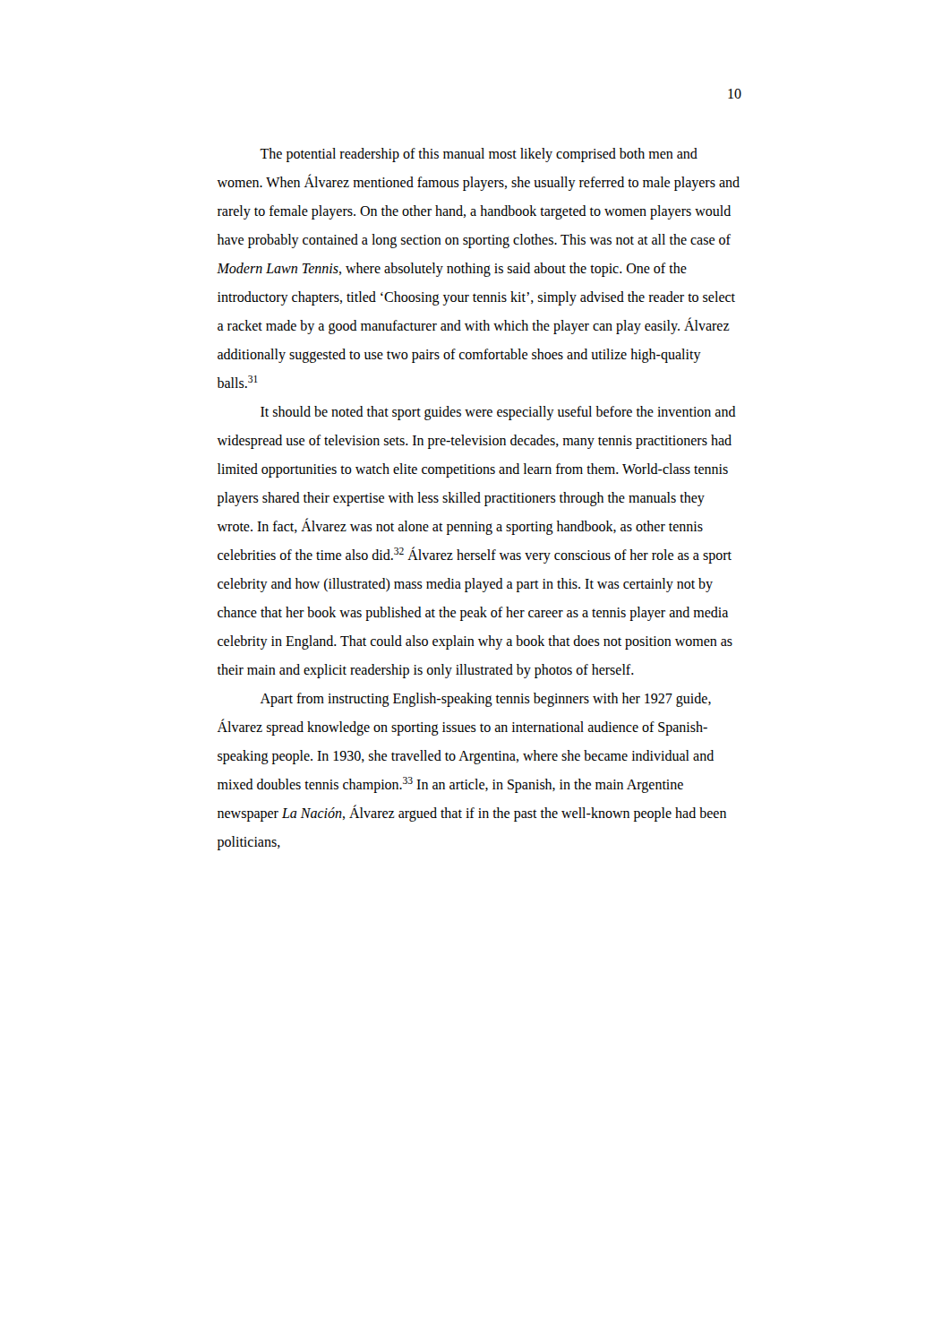10
The potential readership of this manual most likely comprised both men and women. When Álvarez mentioned famous players, she usually referred to male players and rarely to female players. On the other hand, a handbook targeted to women players would have probably contained a long section on sporting clothes. This was not at all the case of Modern Lawn Tennis, where absolutely nothing is said about the topic. One of the introductory chapters, titled ‘Choosing your tennis kit’, simply advised the reader to select a racket made by a good manufacturer and with which the player can play easily. Álvarez additionally suggested to use two pairs of comfortable shoes and utilize high-quality balls.31
It should be noted that sport guides were especially useful before the invention and widespread use of television sets. In pre-television decades, many tennis practitioners had limited opportunities to watch elite competitions and learn from them. World-class tennis players shared their expertise with less skilled practitioners through the manuals they wrote. In fact, Álvarez was not alone at penning a sporting handbook, as other tennis celebrities of the time also did.32 Álvarez herself was very conscious of her role as a sport celebrity and how (illustrated) mass media played a part in this. It was certainly not by chance that her book was published at the peak of her career as a tennis player and media celebrity in England. That could also explain why a book that does not position women as their main and explicit readership is only illustrated by photos of herself.
Apart from instructing English-speaking tennis beginners with her 1927 guide, Álvarez spread knowledge on sporting issues to an international audience of Spanish-speaking people. In 1930, she travelled to Argentina, where she became individual and mixed doubles tennis champion.33 In an article, in Spanish, in the main Argentine newspaper La Nación, Álvarez argued that if in the past the well-known people had been politicians,